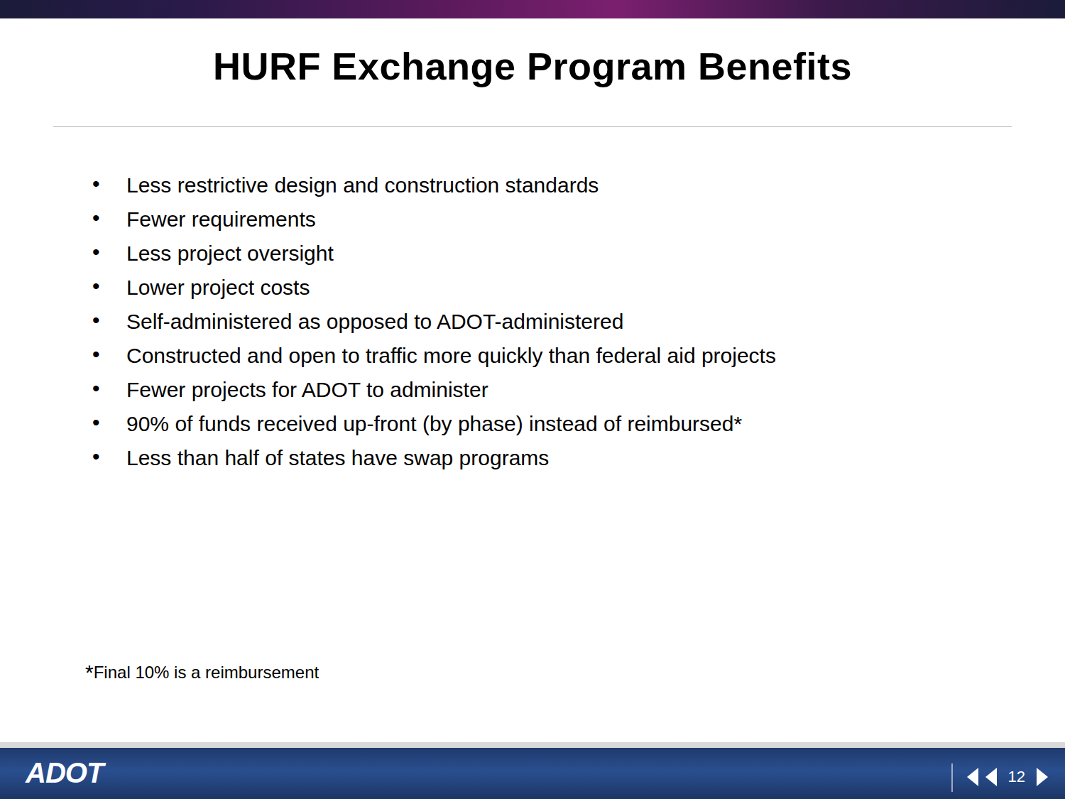HURF Exchange Program Benefits
Less restrictive design and construction standards
Fewer requirements
Less project oversight
Lower project costs
Self-administered as opposed to ADOT-administered
Constructed and open to traffic more quickly than federal aid projects
Fewer projects for ADOT to administer
90% of funds received up-front (by phase) instead of reimbursed*
Less than half of states have swap programs
*Final 10% is a reimbursement
ADOT
12